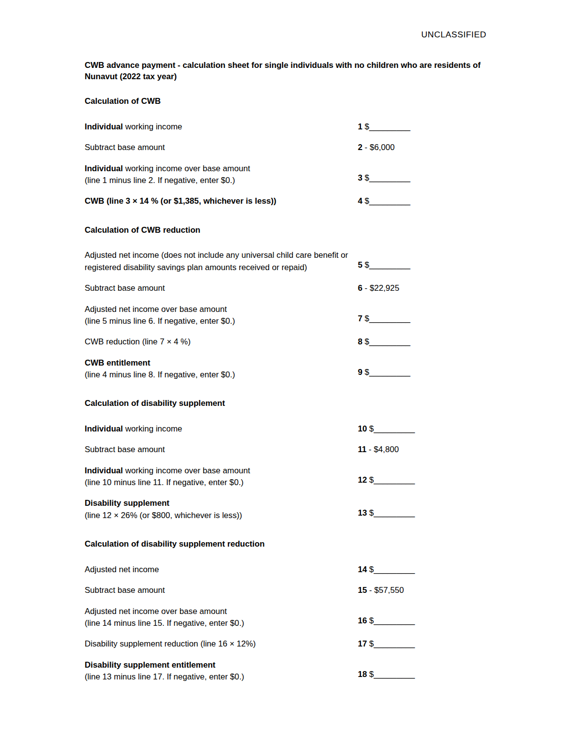UNCLASSIFIED
CWB advance payment - calculation sheet for single individuals with no children who are residents of Nunavut (2022 tax year)
Calculation of CWB
| Individual working income | 1 $ _________ |
| Subtract base amount | 2 - $6,000 |
| Individual working income over base amount (line 1 minus line 2. If negative, enter $0.) | 3 $ _________ |
| CWB (line 3 × 14 % (or $1,385, whichever is less)) | 4 $ _________ |
Calculation of CWB reduction
| Adjusted net income (does not include any universal child care benefit or registered disability savings plan amounts received or repaid) | 5 $ _________ |
| Subtract base amount | 6 - $22,925 |
| Adjusted net income over base amount (line 5 minus line 6. If negative, enter $0.) | 7 $ _________ |
| CWB reduction (line 7 × 4 %) | 8 $ _________ |
| CWB entitlement (line 4 minus line 8. If negative, enter $0.) | 9 $ _________ |
Calculation of disability supplement
| Individual working income | 10 $ _________ |
| Subtract base amount | 11 - $4,800 |
| Individual working income over base amount (line 10 minus line 11. If negative, enter $0.) | 12 $ _________ |
| Disability supplement (line 12 × 26% (or $800, whichever is less)) | 13 $ _________ |
Calculation of disability supplement reduction
| Adjusted net income | 14 $ _________ |
| Subtract base amount | 15 - $57,550 |
| Adjusted net income over base amount (line 14 minus line 15. If negative, enter $0.) | 16 $ _________ |
| Disability supplement reduction (line 16 × 12%) | 17 $ _________ |
| Disability supplement entitlement (line 13 minus line 17. If negative, enter $0.) | 18 $ _________ |